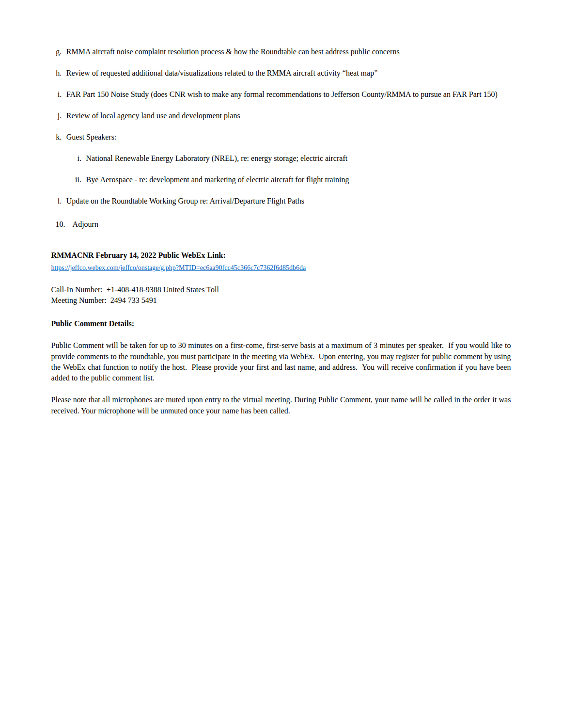RMMA aircraft noise complaint resolution process & how the Roundtable can best address public concerns
Review of requested additional data/visualizations related to the RMMA aircraft activity “heat map”
FAR Part 150 Noise Study (does CNR wish to make any formal recommendations to Jefferson County/RMMA to pursue an FAR Part 150)
Review of local agency land use and development plans
Guest Speakers:
National Renewable Energy Laboratory (NREL), re: energy storage; electric aircraft
Bye Aerospace - re: development and marketing of electric aircraft for flight training
Update on the Roundtable Working Group re: Arrival/Departure Flight Paths
10. Adjourn
RMMACNR February 14, 2022 Public WebEx Link:
https://jeffco.webex.com/jeffco/onstage/g.php?MTID=ec6aa90fcc45c366c7c7362f6d85db6da
Call-In Number: +1-408-418-9388 United States Toll
Meeting Number: 2494 733 5491
Public Comment Details:
Public Comment will be taken for up to 30 minutes on a first-come, first-serve basis at a maximum of 3 minutes per speaker. If you would like to provide comments to the roundtable, you must participate in the meeting via WebEx. Upon entering, you may register for public comment by using the WebEx chat function to notify the host. Please provide your first and last name, and address. You will receive confirmation if you have been added to the public comment list.
Please note that all microphones are muted upon entry to the virtual meeting. During Public Comment, your name will be called in the order it was received. Your microphone will be unmuted once your name has been called.